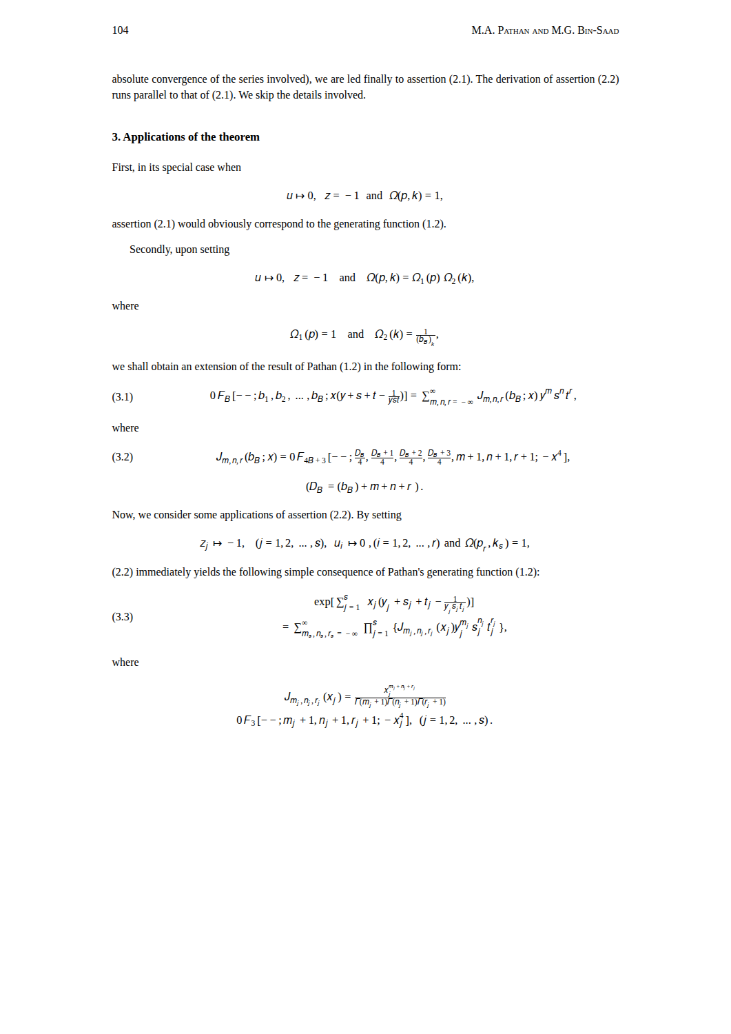104 M.A. Pathan and M.G. Bin-Saad
absolute convergence of the series involved), we are led finally to assertion (2.1). The derivation of assertion (2.2) runs parallel to that of (2.1). We skip the details involved.
3. Applications of the theorem
First, in its special case when
u↦0, z=−1 and Ω(p,k)=1,
assertion (2.1) would obviously correspond to the generating function (1.2).
Secondly, upon setting
u↦0, z=−1 and Ω(p,k)= Ω1(p) Ω2(k),
where
Ω1(p)=1 and Ω2(k)= 1 (bB)k ,
we shall obtain an extension of the result of Pathan (1.2) in the following form:
(3.1)
0 FB [ −−; b1, b2, ..., bB; x ( y+s+t− 1yst ) ] = ∑ m,n,r=−∞ ∞ Jm,n,r (bB;x) ym sn tr ,
where
(3.2)
Jm,n,r (bB;x) = 0 F4B+3 [ −−; DB4, DB+14, DB+24, DB+34, m+1, n+1, r+1; −x4 ] ,
( DB= (bB) +m+n+r ).
Now, we consider some applications of assertion (2.2). By setting
zj↦−1, (j=1,2,...,s), ui↦0 , (i=1,2,...,r) and Ω(pr, ks)=1,
(2.2) immediately yields the following simple consequence of Pathan's generating function (1.2):
(3.3)
exp [ ∑ j=1 s xj ( yj+ sj+ tj− 1 yjsjtj ) ] = ∑ ms, ns, rs =−∞ ∞ ∏ j=1 s { Jmj,nj,rj (xj) yjmj sjnj tjrj } ,
where
Jmj,nj,rj (xj) = xjmj+nj+rj Γ(mj+1) Γ(nj+1) Γ(rj+1) 0 F3 [ −−; mj+1, nj+1, rj+1; −xj4 ] , (j=1,2,...,s).